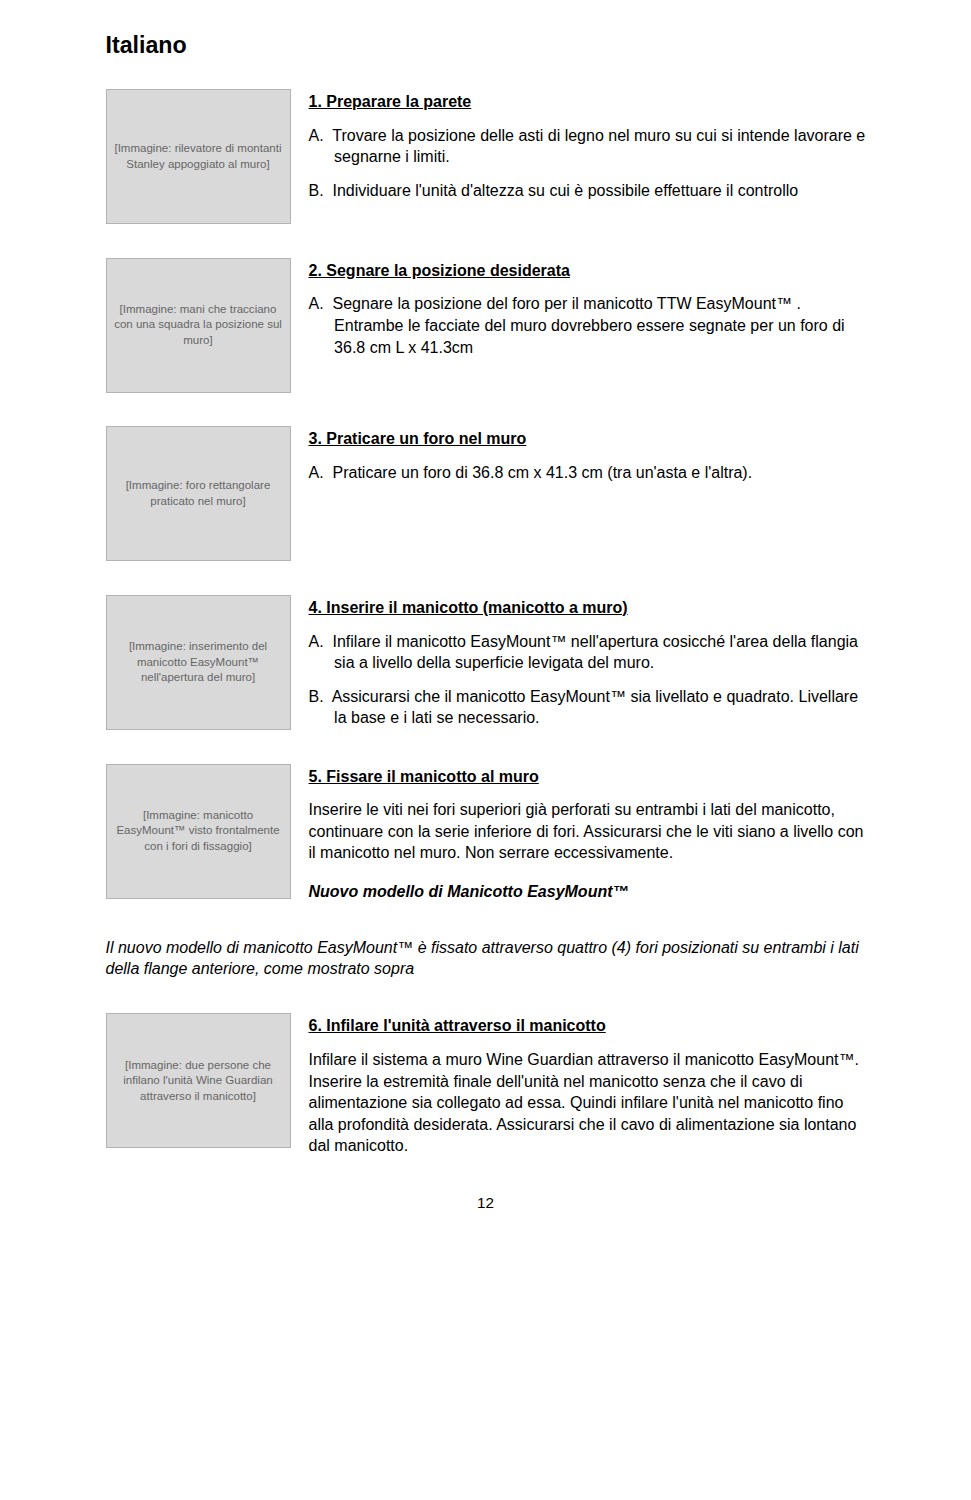Italiano
[Immagine: rilevatore di montanti Stanley appoggiato al muro]
1. Preparare la parete
A. Trovare la posizione delle asti di legno nel muro su cui si intende lavorare e segnarne i limiti.
B. Individuare l'unità d'altezza su cui è possibile effettuare il controllo
[Immagine: mani che tracciano con una squadra la posizione sul muro]
2. Segnare la posizione desiderata
A. Segnare la posizione del foro per il manicotto TTW EasyMount™ . Entrambe le facciate del muro dovrebbero essere segnate per un foro di 36.8 cm L x 41.3cm
[Immagine: foro rettangolare praticato nel muro]
3. Praticare un foro nel muro
A. Praticare un foro di 36.8 cm x 41.3 cm (tra un'asta e l'altra).
[Immagine: inserimento del manicotto EasyMount™ nell'apertura del muro]
4. Inserire il manicotto (manicotto a muro)
A. Infilare il manicotto EasyMount™ nell'apertura cosicché l'area della flangia sia a livello della superficie levigata del muro.
B. Assicurarsi che il manicotto EasyMount™ sia livellato e quadrato. Livellare la base e i lati se necessario.
[Immagine: manicotto EasyMount™ visto frontalmente con i fori di fissaggio]
5. Fissare il manicotto al muro
Inserire le viti nei fori superiori già perforati su entrambi i lati del manicotto, continuare con la serie inferiore di fori. Assicurarsi che le viti siano a livello con il manicotto nel muro. Non serrare eccessivamente.
Nuovo modello di Manicotto EasyMount™
Il nuovo modello di manicotto EasyMount™ è fissato attraverso quattro (4) fori posizionati su entrambi i lati della flange anteriore, come mostrato sopra
[Immagine: due persone che infilano l'unità Wine Guardian attraverso il manicotto]
6. Infilare l'unità attraverso il manicotto
Infilare il sistema a muro Wine Guardian attraverso il manicotto EasyMount™. Inserire la estremità finale dell'unità nel manicotto senza che il cavo di alimentazione sia collegato ad essa. Quindi infilare l'unità nel manicotto fino alla profondità desiderata. Assicurarsi che il cavo di alimentazione sia lontano dal manicotto.
12